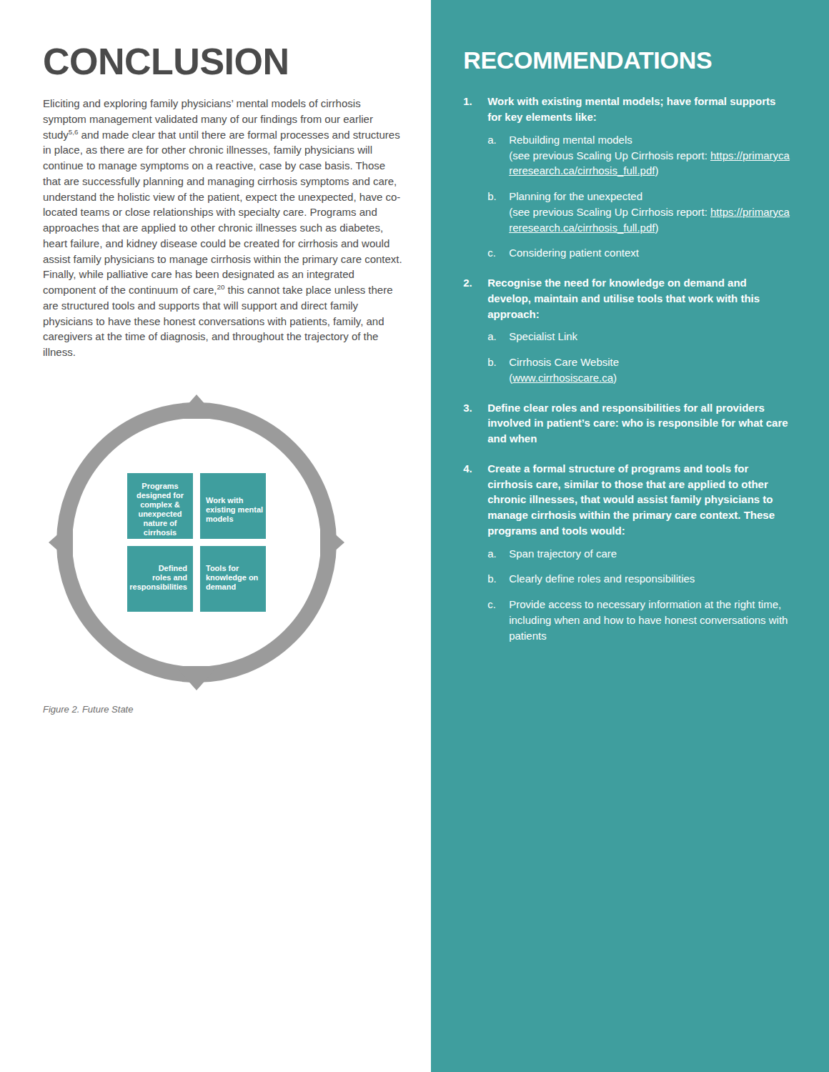CONCLUSION
Eliciting and exploring family physicians’ mental models of cirrhosis symptom management validated many of our findings from our earlier study5,6 and made clear that until there are formal processes and structures in place, as there are for other chronic illnesses, family physicians will continue to manage symptoms on a reactive, case by case basis. Those that are successfully planning and managing cirrhosis symptoms and care, understand the holistic view of the patient, expect the unexpected, have co-located teams or close relationships with specialty care. Programs and approaches that are applied to other chronic illnesses such as diabetes, heart failure, and kidney disease could be created for cirrhosis and would assist family physicians to manage cirrhosis within the primary care context. Finally, while palliative care has been designated as an integrated component of the continuum of care,20 this cannot take place unless there are structured tools and supports that will support and direct family physicians to have these honest conversations with patients, family, and caregivers at the time of diagnosis, and throughout the trajectory of the illness.
Programs designed for complex & unexpected nature of cirrhosis Work with existing mental models Defined roles and responsibilities Tools for knowledge on demand
Figure 2. Future State
RECOMMENDATIONS
Work with existing mental models; have formal supports for key elements like:
Rebuilding mental models
(see previous Scaling Up Cirrhosis report: https://primarycareresearch.ca/cirrhosis_full.pdf)
Planning for the unexpected
(see previous Scaling Up Cirrhosis report: https://primarycareresearch.ca/cirrhosis_full.pdf)
Considering patient context
Recognise the need for knowledge on demand and develop, maintain and utilise tools that work with this approach:
Specialist Link
Cirrhosis Care Website
(www.cirrhosiscare.ca)
Define clear roles and responsibilities for all providers involved in patient’s care: who is responsible for what care and when
Create a formal structure of programs and tools for cirrhosis care, similar to those that are applied to other chronic illnesses, that would assist family physicians to manage cirrhosis within the primary care context. These programs and tools would:
Span trajectory of care
Clearly define roles and responsibilities
Provide access to necessary information at the right time, including when and how to have honest conversations with patients